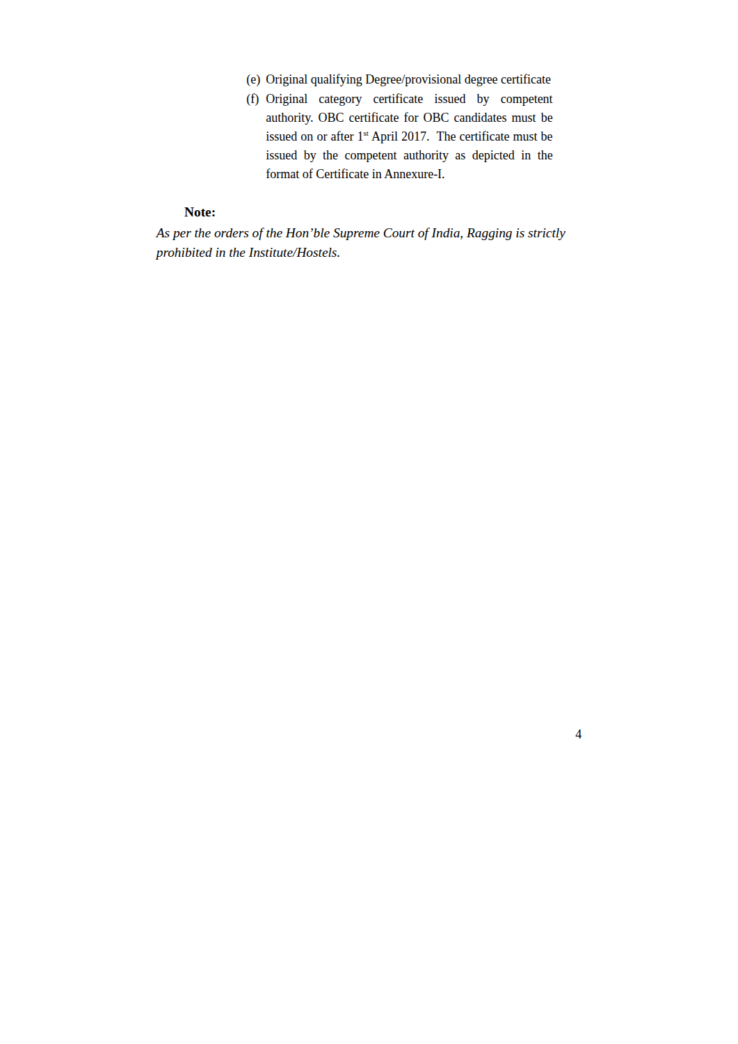(e) Original qualifying Degree/provisional degree certificate
(f) Original category certificate issued by competent authority. OBC certificate for OBC candidates must be issued on or after 1st April 2017. The certificate must be issued by the competent authority as depicted in the format of Certificate in Annexure-I.
Note:
As per the orders of the Hon’ble Supreme Court of India, Ragging is strictly prohibited in the Institute/Hostels.
4